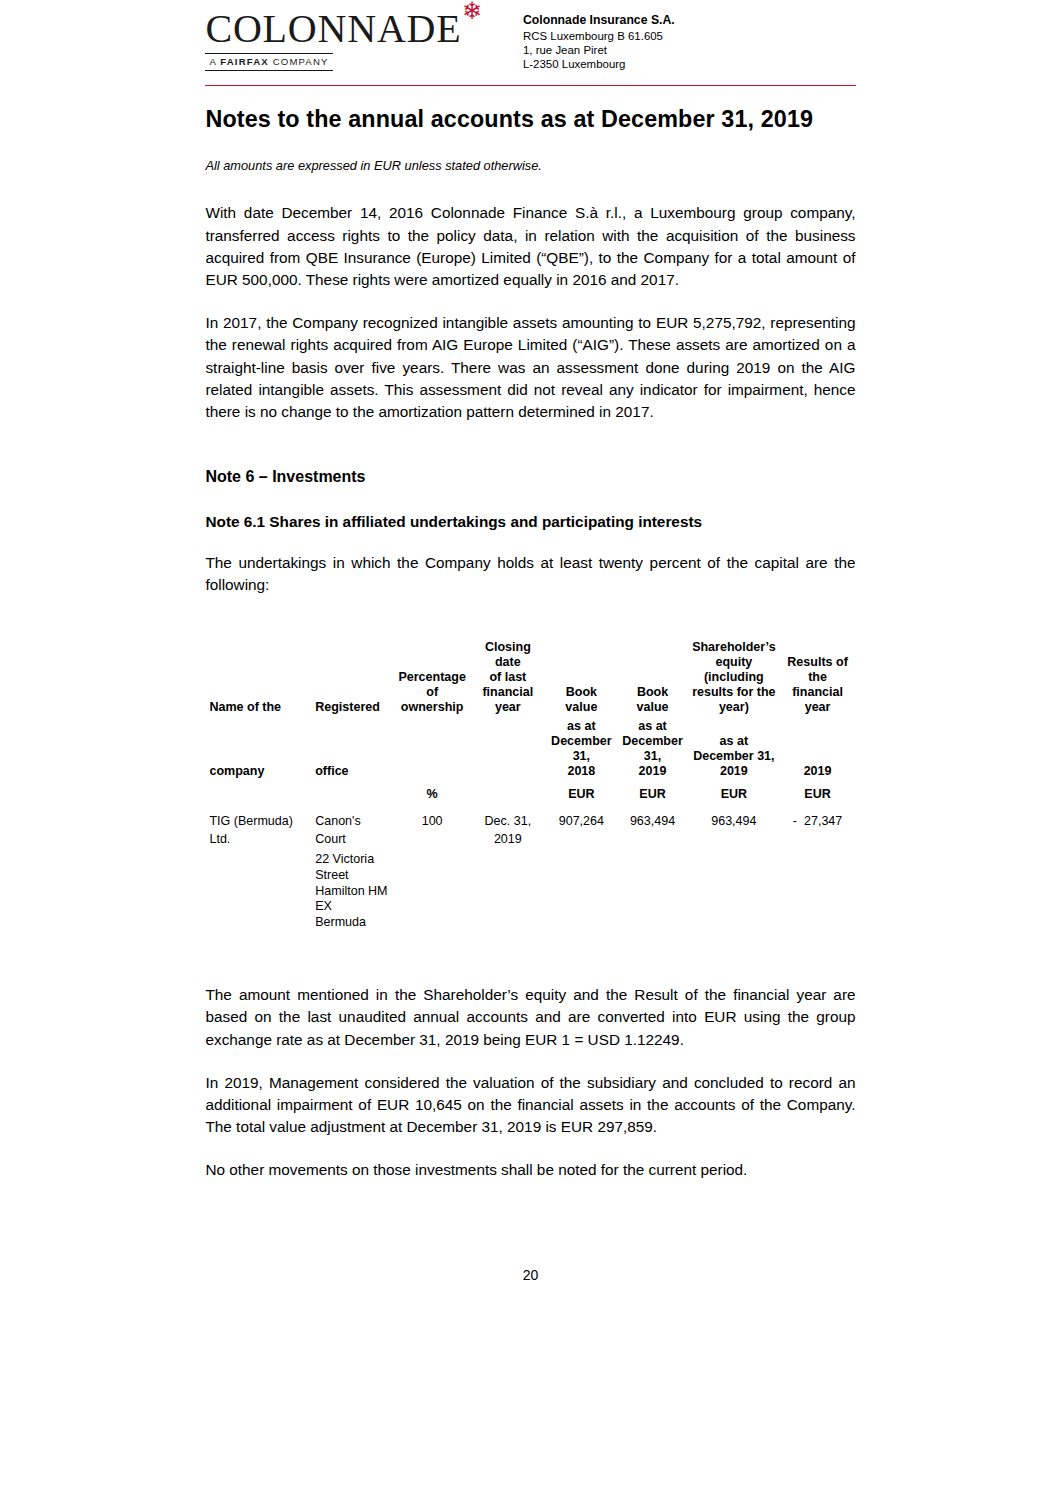COLONNADE❄
A FAIRFAX COMPANY
Colonnade Insurance S.A.
RCS Luxembourg B 61.605
1, rue Jean Piret
L-2350 Luxembourg
Notes to the annual accounts as at December 31, 2019
All amounts are expressed in EUR unless stated otherwise.
With date December 14, 2016 Colonnade Finance S.à r.l., a Luxembourg group company, transferred access rights to the policy data, in relation with the acquisition of the business acquired from QBE Insurance (Europe) Limited (“QBE”), to the Company for a total amount of EUR 500,000. These rights were amortized equally in 2016 and 2017.
In 2017, the Company recognized intangible assets amounting to EUR 5,275,792, representing the renewal rights acquired from AIG Europe Limited (“AIG”). These assets are amortized on a straight-line basis over five years. There was an assessment done during 2019 on the AIG related intangible assets. This assessment did not reveal any indicator for impairment, hence there is no change to the amortization pattern determined in 2017.
Note 6 – Investments
Note 6.1 Shares in affiliated undertakings and participating interests
The undertakings in which the Company holds at least twenty percent of the capital are the following:
| Name of the | Registered | Percentage of ownership | Closing date of last financial year | Book value | Book value | Shareholder’s equity (including results for the year) | Results of the financial year |
| --- | --- | --- | --- | --- | --- | --- | --- |
| company | office | | | as at December 31, 2018 | as at December 31, 2019 | as at December 31, 2019 | 2019 |
| | | % | | EUR | EUR | EUR | EUR |
| TIG (Bermuda) Ltd. | Canon's Court | 100 | Dec. 31, 2019 | 907,264 | 963,494 | 963,494 | - 27,347 |
| | 22 Victoria Street Hamilton HM EX Bermuda | | | | | | |
The amount mentioned in the Shareholder’s equity and the Result of the financial year are based on the last unaudited annual accounts and are converted into EUR using the group exchange rate as at December 31, 2019 being EUR 1 = USD 1.12249.
In 2019, Management considered the valuation of the subsidiary and concluded to record an additional impairment of EUR 10,645 on the financial assets in the accounts of the Company. The total value adjustment at December 31, 2019 is EUR 297,859.
No other movements on those investments shall be noted for the current period.
20